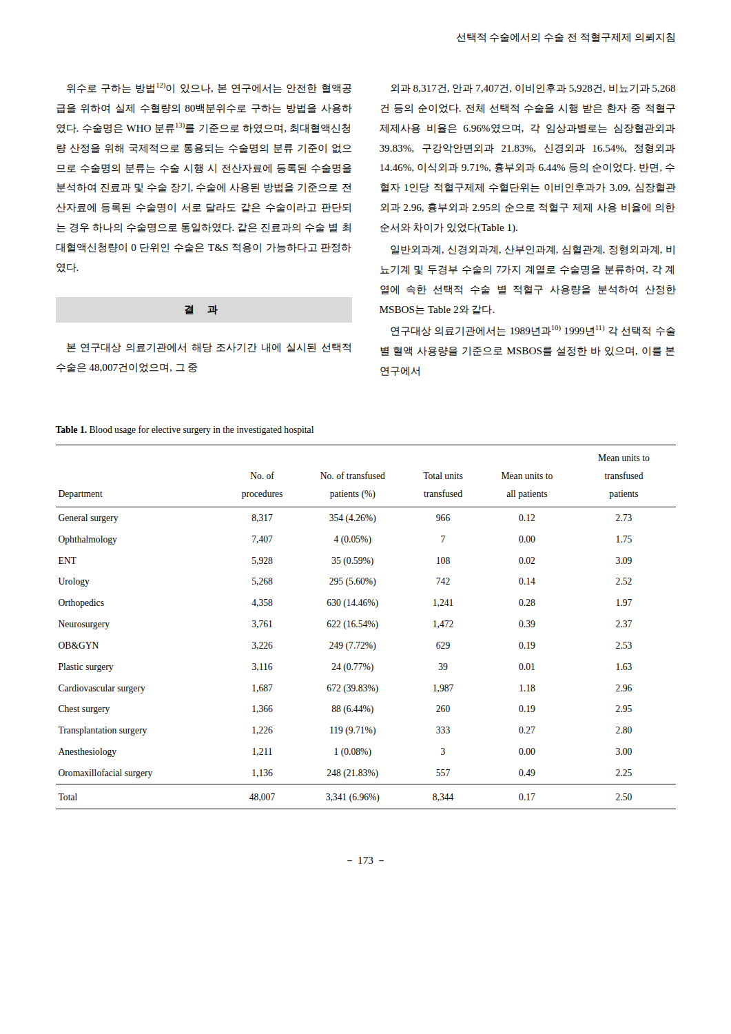선택적 수술에서의 수술 전 적혈구제제 의뢰지침
위수로 구하는 방법12)이 있으나, 본 연구에서는 안전한 혈액공급을 위하여 실제 수혈량의 80백분위수로 구하는 방법을 사용하였다. 수술명은 WHO 분류13)를 기준으로 하였으며, 최대혈액신청량 산정을 위해 국제적으로 통용되는 수술명의 분류 기준이 없으므로 수술명의 분류는 수술 시행 시 전산자료에 등록된 수술명을 분석하여 진료과 및 수술 장기, 수술에 사용된 방법을 기준으로 전산자료에 등록된 수술명이 서로 달라도 같은 수술이라고 판단되는 경우 하나의 수술명으로 통일하였다. 같은 진료과의 수술 별 최대혈액신청량이 0 단위인 수술은 T&S 적용이 가능하다고 판정하였다.
결 과
본 연구대상 의료기관에서 해당 조사기간 내에 실시된 선택적 수술은 48,007건이었으며, 그 중
외과 8,317건, 안과 7,407건, 이비인후과 5,928건, 비뇨기과 5,268건 등의 순이었다. 전체 선택적 수술을 시행 받은 환자 중 적혈구제제사용 비율은 6.96%였으며, 각 임상과별로는 심장혈관외과 39.83%, 구강악안면외과 21.83%, 신경외과 16.54%, 정형외과 14.46%, 이식외과 9.71%, 흉부외과 6.44% 등의 순이었다. 반면, 수혈자 1인당 적혈구제제 수혈단위는 이비인후과가 3.09, 심장혈관외과 2.96, 흉부외과 2.95의 순으로 적혈구 제제 사용 비율에 의한 순서와 차이가 있었다(Table 1).
일반외과계, 신경외과계, 산부인과계, 심혈관계, 정형외과계, 비뇨기계 및 두경부 수술의 7가지 계열로 수술명을 분류하여, 각 계열에 속한 선택적 수술 별 적혈구 사용량을 분석하여 산정한 MSBOS는 Table 2와 같다.
연구대상 의료기관에서는 1989년과10) 1999년11) 각 선택적 수술 별 혈액 사용량을 기준으로 MSBOS를 설정한 바 있으며, 이를 본 연구에서
Table 1. Blood usage for elective surgery in the investigated hospital
| Department | No. of procedures | No. of transfused patients (%) | Total units transfused | Mean units to all patients | Mean units to transfused patients |
| --- | --- | --- | --- | --- | --- |
| General surgery | 8,317 | 354 (4.26%) | 966 | 0.12 | 2.73 |
| Ophthalmology | 7,407 | 4 (0.05%) | 7 | 0.00 | 1.75 |
| ENT | 5,928 | 35 (0.59%) | 108 | 0.02 | 3.09 |
| Urology | 5,268 | 295 (5.60%) | 742 | 0.14 | 2.52 |
| Orthopedics | 4,358 | 630 (14.46%) | 1,241 | 0.28 | 1.97 |
| Neurosurgery | 3,761 | 622 (16.54%) | 1,472 | 0.39 | 2.37 |
| OB&GYN | 3,226 | 249 (7.72%) | 629 | 0.19 | 2.53 |
| Plastic surgery | 3,116 | 24 (0.77%) | 39 | 0.01 | 1.63 |
| Cardiovascular surgery | 1,687 | 672 (39.83%) | 1,987 | 1.18 | 2.96 |
| Chest surgery | 1,366 | 88 (6.44%) | 260 | 0.19 | 2.95 |
| Transplantation surgery | 1,226 | 119 (9.71%) | 333 | 0.27 | 2.80 |
| Anesthesiology | 1,211 | 1 (0.08%) | 3 | 0.00 | 3.00 |
| Oromaxillofacial surgery | 1,136 | 248 (21.83%) | 557 | 0.49 | 2.25 |
| Total | 48,007 | 3,341 (6.96%) | 8,344 | 0.17 | 2.50 |
－ 173 －